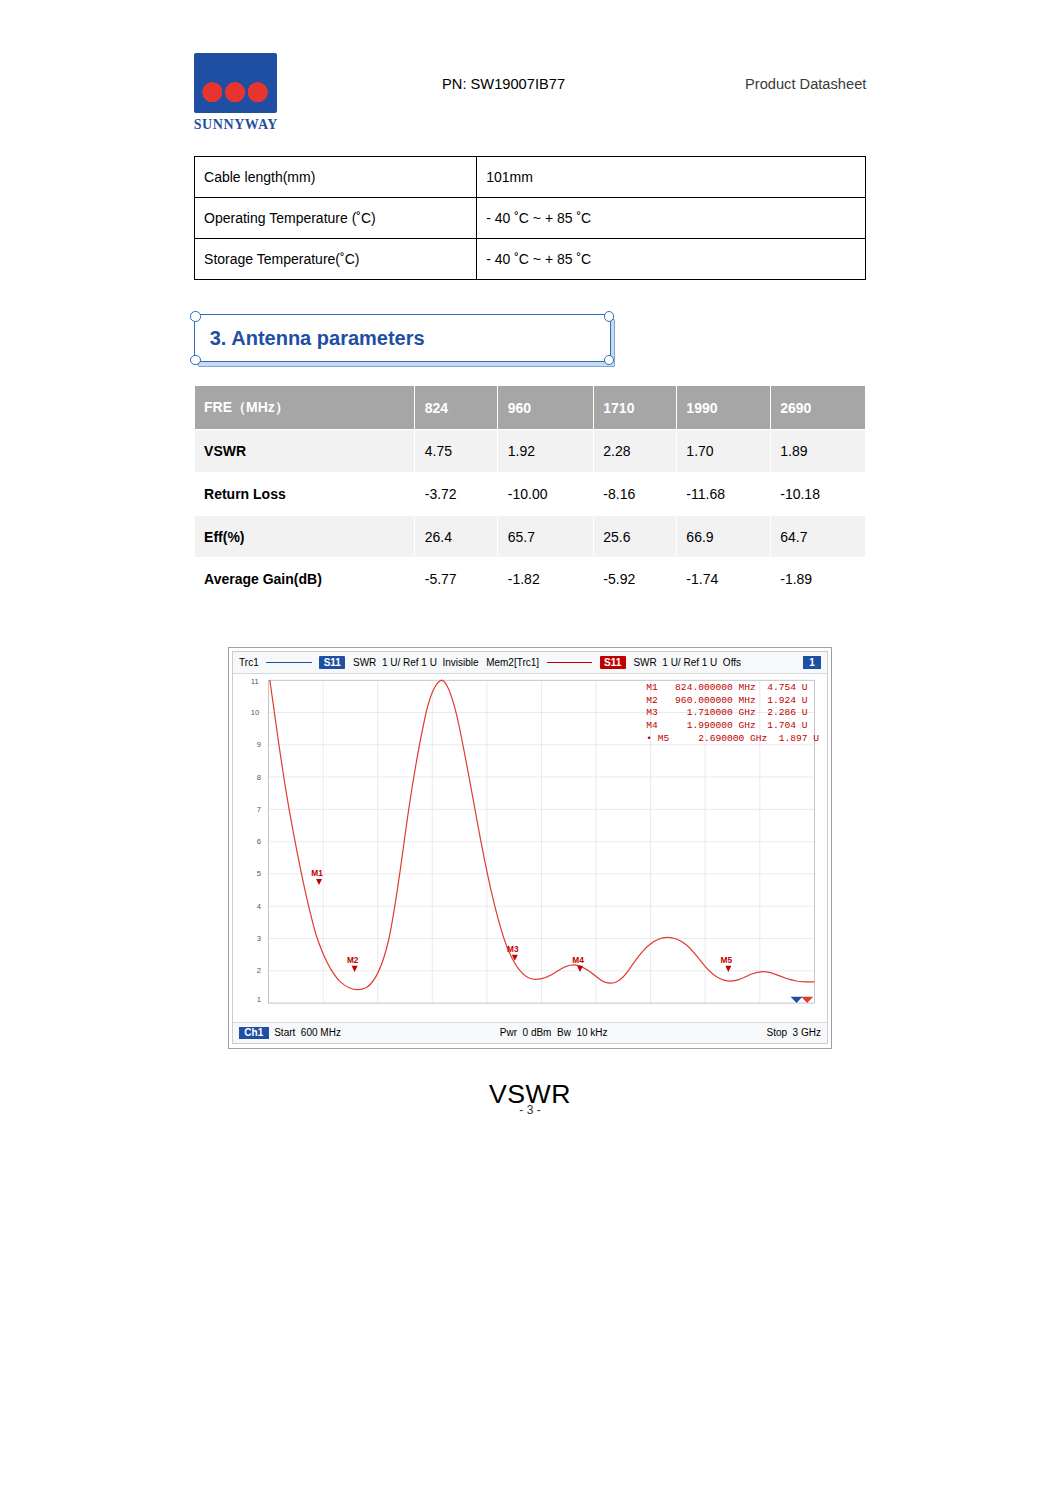SUNNYWAY
PN: SW19007IB77
Product Datasheet
| Cable length(mm) | 101mm |
| Operating Temperature (˚C) | - 40 ˚C ~ + 85 ˚C |
| Storage Temperature(˚C) | - 40 ˚C ~ + 85 ˚C |
3. Antenna parameters
| FRE（MHz） | 824 | 960 | 1710 | 1990 | 2690 |
| --- | --- | --- | --- | --- | --- |
| VSWR | 4.75 | 1.92 | 2.28 | 1.70 | 1.89 |
| Return Loss | -3.72 | -10.00 | -8.16 | -11.68 | -10.18 |
| Eff(%) | 26.4 | 65.7 | 25.6 | 66.9 | 64.7 |
| Average Gain(dB) | -5.77 | -1.82 | -5.92 | -1.74 | -1.89 |
Trc1 S11 SWR 1 U/ Ref 1 U Invisible Mem2[Trc1] S11 SWR 1 U/ Ref 1 U Offs 1
11 10 9 8 7 6 5 4 3 2 1 M1 M2 M3 M4 M5
M1 824.000000 MHz 4.754 U M2 960.000000 MHz 1.924 U M3 1.710000 GHz 2.286 U M4 1.990000 GHz 1.704 U • M5 2.690000 GHz 1.897 U
Ch1 Start 600 MHz Pwr 0 dBm Bw 10 kHz Stop 3 GHz
VSWR
- 3 -